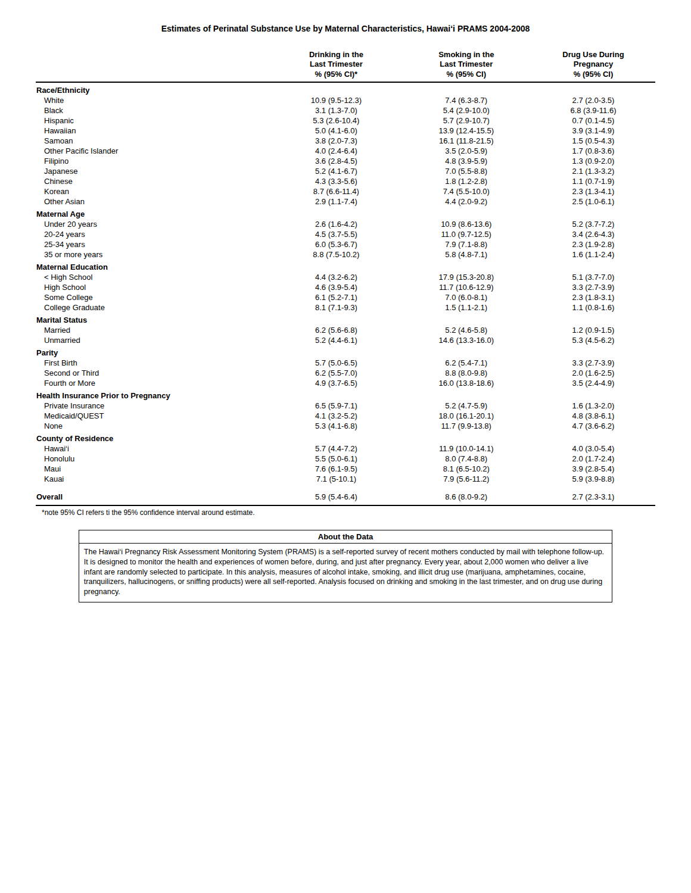Estimates of Perinatal Substance Use by Maternal Characteristics, Hawai‘i PRAMS 2004-2008
| | Drinking in the Last Trimester % (95% CI)* | Smoking in the Last Trimester % (95% CI) | Drug Use During Pregnancy % (95% CI) |
| --- | --- | --- | --- |
| Race/Ethnicity |
| White | 10.9 (9.5-12.3) | 7.4 (6.3-8.7) | 2.7 (2.0-3.5) |
| Black | 3.1 (1.3-7.0) | 5.4 (2.9-10.0) | 6.8 (3.9-11.6) |
| Hispanic | 5.3 (2.6-10.4) | 5.7 (2.9-10.7) | 0.7 (0.1-4.5) |
| Hawaiian | 5.0 (4.1-6.0) | 13.9 (12.4-15.5) | 3.9 (3.1-4.9) |
| Samoan | 3.8 (2.0-7.3) | 16.1 (11.8-21.5) | 1.5 (0.5-4.3) |
| Other Pacific Islander | 4.0 (2.4-6.4) | 3.5 (2.0-5.9) | 1.7 (0.8-3.6) |
| Filipino | 3.6 (2.8-4.5) | 4.8 (3.9-5.9) | 1.3 (0.9-2.0) |
| Japanese | 5.2 (4.1-6.7) | 7.0 (5.5-8.8) | 2.1 (1.3-3.2) |
| Chinese | 4.3 (3.3-5.6) | 1.8 (1.2-2.8) | 1.1 (0.7-1.9) |
| Korean | 8.7 (6.6-11.4) | 7.4 (5.5-10.0) | 2.3 (1.3-4.1) |
| Other Asian | 2.9 (1.1-7.4) | 4.4 (2.0-9.2) | 2.5 (1.0-6.1) |
| Maternal Age |
| Under 20 years | 2.6 (1.6-4.2) | 10.9 (8.6-13.6) | 5.2 (3.7-7.2) |
| 20-24 years | 4.5 (3.7-5.5) | 11.0 (9.7-12.5) | 3.4 (2.6-4.3) |
| 25-34 years | 6.0 (5.3-6.7) | 7.9 (7.1-8.8) | 2.3 (1.9-2.8) |
| 35 or more years | 8.8 (7.5-10.2) | 5.8 (4.8-7.1) | 1.6 (1.1-2.4) |
| Maternal Education |
| < High School | 4.4 (3.2-6.2) | 17.9 (15.3-20.8) | 5.1 (3.7-7.0) |
| High School | 4.6 (3.9-5.4) | 11.7 (10.6-12.9) | 3.3 (2.7-3.9) |
| Some College | 6.1 (5.2-7.1) | 7.0 (6.0-8.1) | 2.3 (1.8-3.1) |
| College Graduate | 8.1 (7.1-9.3) | 1.5 (1.1-2.1) | 1.1 (0.8-1.6) |
| Marital Status |
| Married | 6.2 (5.6-6.8) | 5.2 (4.6-5.8) | 1.2 (0.9-1.5) |
| Unmarried | 5.2 (4.4-6.1) | 14.6 (13.3-16.0) | 5.3 (4.5-6.2) |
| Parity |
| First Birth | 5.7 (5.0-6.5) | 6.2 (5.4-7.1) | 3.3 (2.7-3.9) |
| Second or Third | 6.2 (5.5-7.0) | 8.8 (8.0-9.8) | 2.0 (1.6-2.5) |
| Fourth or More | 4.9 (3.7-6.5) | 16.0 (13.8-18.6) | 3.5 (2.4-4.9) |
| Health Insurance Prior to Pregnancy |
| Private Insurance | 6.5 (5.9-7.1) | 5.2 (4.7-5.9) | 1.6 (1.3-2.0) |
| Medicaid/QUEST | 4.1 (3.2-5.2) | 18.0 (16.1-20.1) | 4.8 (3.8-6.1) |
| None | 5.3 (4.1-6.8) | 11.7 (9.9-13.8) | 4.7 (3.6-6.2) |
| County of Residence |
| Hawai‘i | 5.7 (4.4-7.2) | 11.9 (10.0-14.1) | 4.0 (3.0-5.4) |
| Honolulu | 5.5 (5.0-6.1) | 8.0 (7.4-8.8) | 2.0 (1.7-2.4) |
| Maui | 7.6 (6.1-9.5) | 8.1 (6.5-10.2) | 3.9 (2.8-5.4) |
| Kauai | 7.1 (5-10.1) | 7.9 (5.6-11.2) | 5.9 (3.9-8.8) |
| Overall | 5.9 (5.4-6.4) | 8.6 (8.0-9.2) | 2.7 (2.3-3.1) |
*note 95% CI refers ti the 95% confidence interval around estimate.
About the Data
The Hawai‘i Pregnancy Risk Assessment Monitoring System (PRAMS) is a self-reported survey of recent mothers conducted by mail with telephone follow-up. It is designed to monitor the health and experiences of women before, during, and just after pregnancy. Every year, about 2,000 women who deliver a live infant are randomly selected to participate. In this analysis, measures of alcohol intake, smoking, and illicit drug use (marijuana, amphetamines, cocaine, tranquilizers, hallucinogens, or sniffing products) were all self-reported. Analysis focused on drinking and smoking in the last trimester, and on drug use during pregnancy.